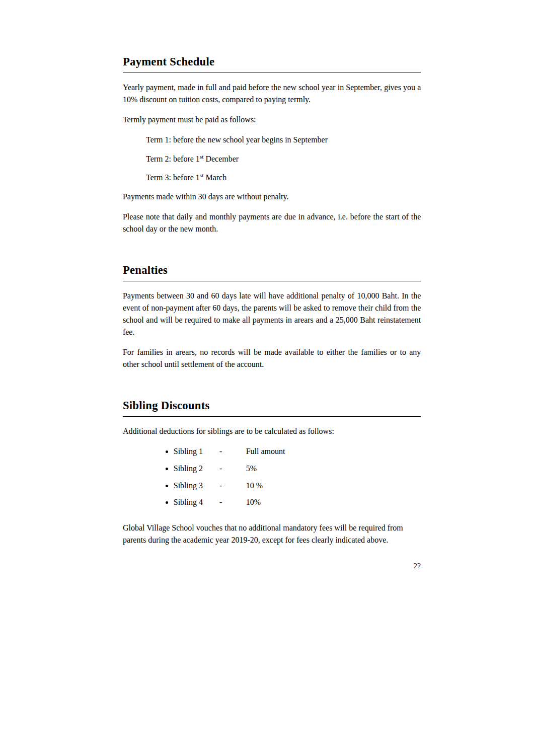Payment Schedule
Yearly payment, made in full and paid before the new school year in September, gives you a 10% discount on tuition costs, compared to paying termly.
Termly payment must be paid as follows:
Term 1: before the new school year begins in September
Term 2: before 1st December
Term 3: before 1st March
Payments made within 30 days are without penalty.
Please note that daily and monthly payments are due in advance, i.e. before the start of the school day or the new month.
Penalties
Payments between 30 and 60 days late will have additional penalty of 10,000 Baht. In the event of non-payment after 60 days, the parents will be asked to remove their child from the school and will be required to make all payments in arears and a 25,000 Baht reinstatement fee.
For families in arears, no records will be made available to either the families or to any other school until settlement of the account.
Sibling Discounts
Additional deductions for siblings are to be calculated as follows:
Sibling 1-Full amount
Sibling 2-5%
Sibling 3-10 %
Sibling 4-10%
Global Village School vouches that no additional mandatory fees will be required from parents during the academic year 2019-20, except for fees clearly indicated above.
22